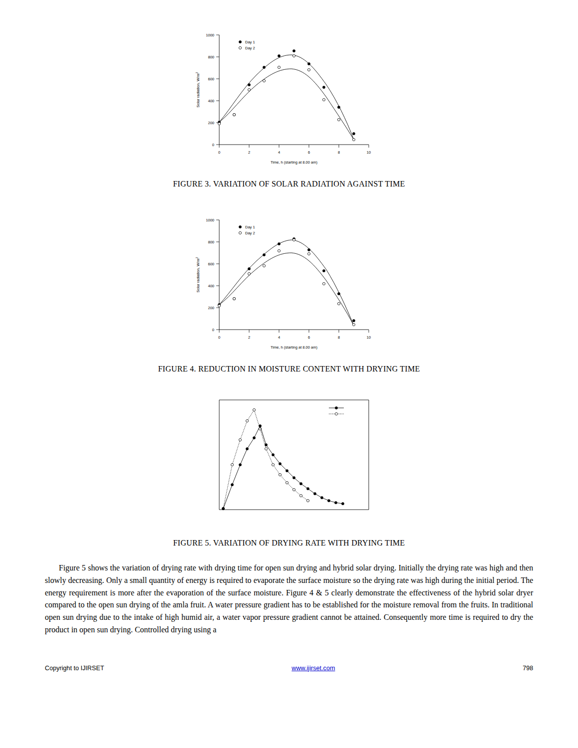1000 800 600 400 200 0 0 2 4 6 8 10 Time, h (starting at 8.00 am) Solar radiation, W/m2 Day 1 Day 2
FIGURE 3. VARIATION OF SOLAR RADIATION AGAINST TIME
1000 800 600 400 200 0 0 2 4 6 8 10 Time, h (starting at 8.00 am) Solar radiation, W/m2 Day 1 Day 2
FIGURE 4. REDUCTION IN MOISTURE CONTENT WITH DRYING TIME
FIGURE 5. VARIATION OF DRYING RATE WITH DRYING TIME
Figure 5 shows the variation of drying rate with drying time for open sun drying and hybrid solar drying. Initially the drying rate was high and then slowly decreasing. Only a small quantity of energy is required to evaporate the surface moisture so the drying rate was high during the initial period. The energy requirement is more after the evaporation of the surface moisture. Figure 4 & 5 clearly demonstrate the effectiveness of the hybrid solar dryer compared to the open sun drying of the amla fruit. A water pressure gradient has to be established for the moisture removal from the fruits. In traditional open sun drying due to the intake of high humid air, a water vapor pressure gradient cannot be attained. Consequently more time is required to dry the product in open sun drying. Controlled drying using a
Copyright to IJIRSET
www.ijirset.com
798